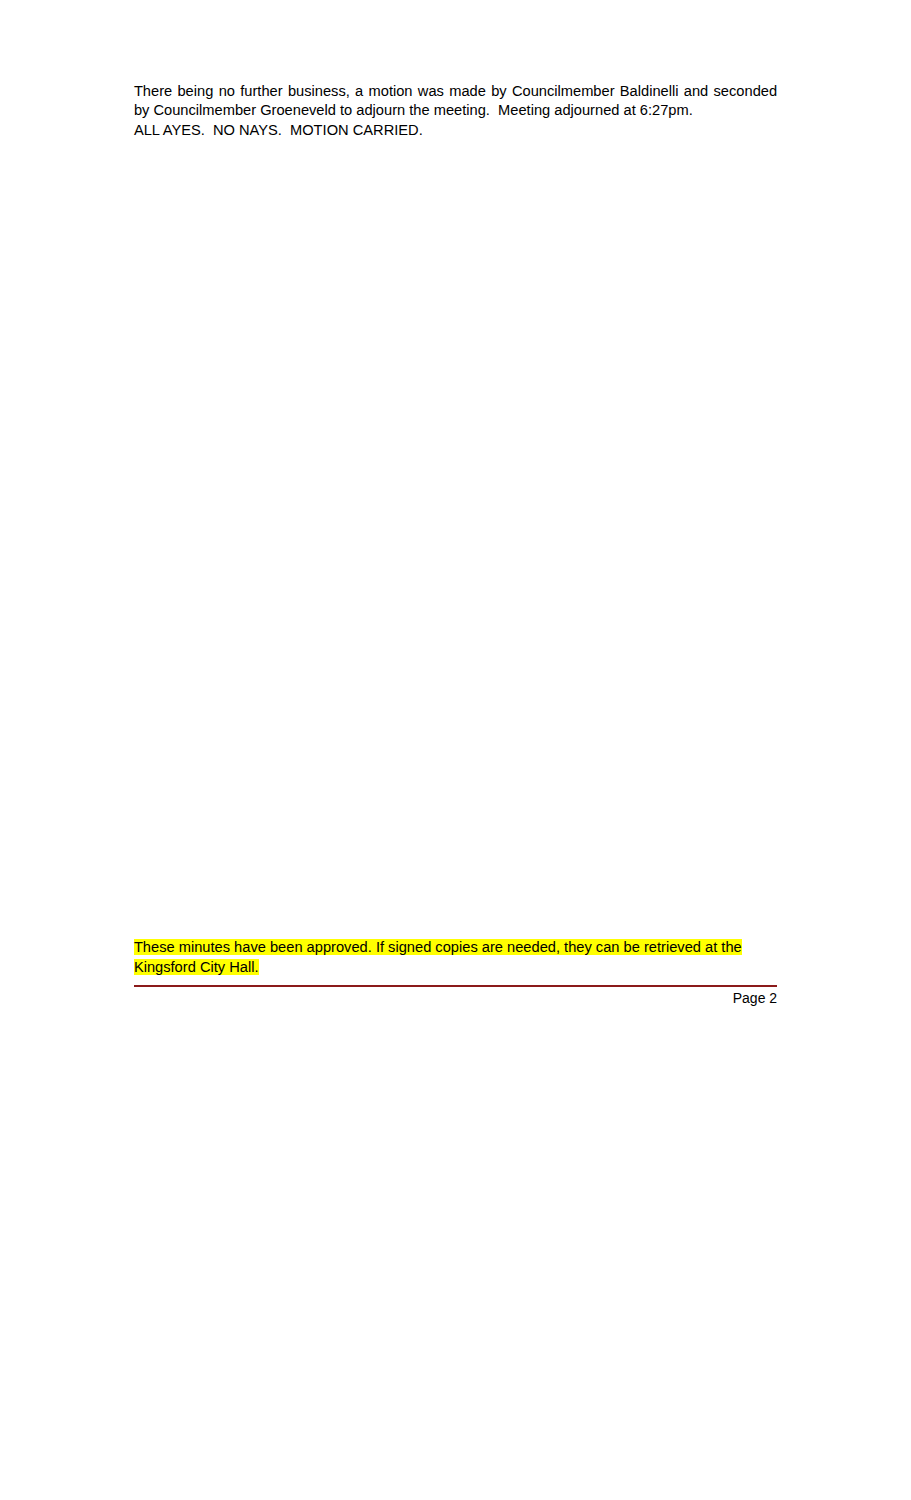There being no further business, a motion was made by Councilmember Baldinelli and seconded by Councilmember Groeneveld to adjourn the meeting. Meeting adjourned at 6:27pm.
ALL AYES. NO NAYS. MOTION CARRIED.
These minutes have been approved. If signed copies are needed, they can be retrieved at the Kingsford City Hall.
Page 2